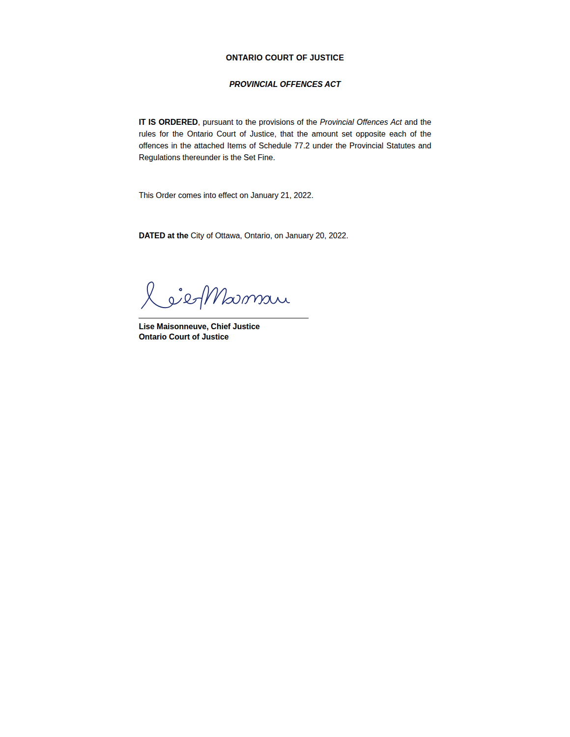Ontario Court of Justice
Provincial Offences Act
IT IS ORDERED, pursuant to the provisions of the Provincial Offences Act and the rules for the Ontario Court of Justice, that the amount set opposite each of the offences in the attached Items of Schedule 77.2 under the Provincial Statutes and Regulations thereunder is the Set Fine.
This Order comes into effect on January 21, 2022.
DATED at the City of Ottawa, Ontario, on January 20, 2022.
Lise Maisonneuve, Chief Justice Ontario Court of Justice